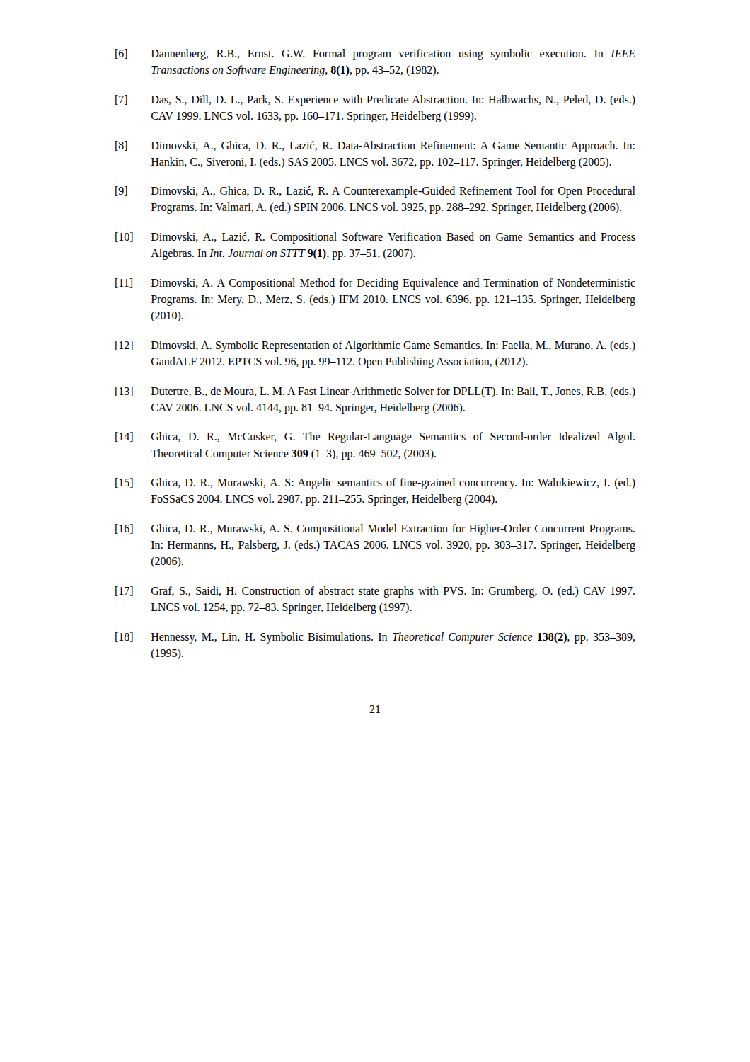[6] Dannenberg, R.B., Ernst. G.W. Formal program verification using symbolic execution. In IEEE Transactions on Software Engineering, 8(1), pp. 43–52, (1982).
[7] Das, S., Dill, D. L., Park, S. Experience with Predicate Abstraction. In: Halbwachs, N., Peled, D. (eds.) CAV 1999. LNCS vol. 1633, pp. 160–171. Springer, Heidelberg (1999).
[8] Dimovski, A., Ghica, D. R., Lazić, R. Data-Abstraction Refinement: A Game Semantic Approach. In: Hankin, C., Siveroni, I. (eds.) SAS 2005. LNCS vol. 3672, pp. 102–117. Springer, Heidelberg (2005).
[9] Dimovski, A., Ghica, D. R., Lazić, R. A Counterexample-Guided Refinement Tool for Open Procedural Programs. In: Valmari, A. (ed.) SPIN 2006. LNCS vol. 3925, pp. 288–292. Springer, Heidelberg (2006).
[10] Dimovski, A., Lazić, R. Compositional Software Verification Based on Game Semantics and Process Algebras. In Int. Journal on STTT 9(1), pp. 37–51, (2007).
[11] Dimovski, A. A Compositional Method for Deciding Equivalence and Termination of Nondeterministic Programs. In: Mery, D., Merz, S. (eds.) IFM 2010. LNCS vol. 6396, pp. 121–135. Springer, Heidelberg (2010).
[12] Dimovski, A. Symbolic Representation of Algorithmic Game Semantics. In: Faella, M., Murano, A. (eds.) GandALF 2012. EPTCS vol. 96, pp. 99–112. Open Publishing Association, (2012).
[13] Dutertre, B., de Moura, L. M. A Fast Linear-Arithmetic Solver for DPLL(T). In: Ball, T., Jones, R.B. (eds.) CAV 2006. LNCS vol. 4144, pp. 81–94. Springer, Heidelberg (2006).
[14] Ghica, D. R., McCusker, G. The Regular-Language Semantics of Second-order Idealized Algol. Theoretical Computer Science 309 (1–3), pp. 469–502, (2003).
[15] Ghica, D. R., Murawski, A. S: Angelic semantics of fine-grained concurrency. In: Walukiewicz, I. (ed.) FoSSaCS 2004. LNCS vol. 2987, pp. 211–255. Springer, Heidelberg (2004).
[16] Ghica, D. R., Murawski, A. S. Compositional Model Extraction for Higher-Order Concurrent Programs. In: Hermanns, H., Palsberg, J. (eds.) TACAS 2006. LNCS vol. 3920, pp. 303–317. Springer, Heidelberg (2006).
[17] Graf, S., Saidi, H. Construction of abstract state graphs with PVS. In: Grumberg, O. (ed.) CAV 1997. LNCS vol. 1254, pp. 72–83. Springer, Heidelberg (1997).
[18] Hennessy, M., Lin, H. Symbolic Bisimulations. In Theoretical Computer Science 138(2), pp. 353–389, (1995).
21